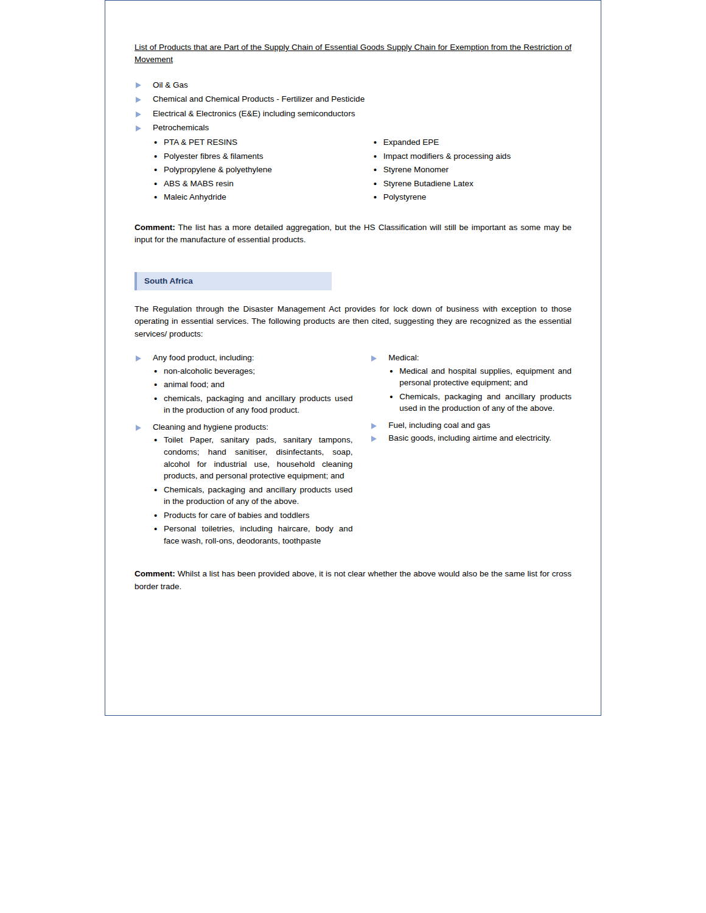List of Products that are Part of the Supply Chain of Essential Goods Supply Chain for Exemption from the Restriction of Movement
Oil & Gas
Chemical and Chemical Products - Fertilizer and Pesticide
Electrical & Electronics (E&E) including semiconductors
Petrochemicals
PTA & PET RESINS
Polyester fibres & filaments
Polypropylene & polyethylene
ABS & MABS resin
Maleic Anhydride
Expanded EPE
Impact modifiers & processing aids
Styrene Monomer
Styrene Butadiene Latex
Polystyrene
Comment: The list has a more detailed aggregation, but the HS Classification will still be important as some may be input for the manufacture of essential products.
South Africa
The Regulation through the Disaster Management Act provides for lock down of business with exception to those operating in essential services. The following products are then cited, suggesting they are recognized as the essential services/ products:
Any food product, including:
non-alcoholic beverages;
animal food; and
chemicals, packaging and ancillary products used in the production of any food product.
Cleaning and hygiene products:
Toilet Paper, sanitary pads, sanitary tampons, condoms; hand sanitiser, disinfectants, soap, alcohol for industrial use, household cleaning products, and personal protective equipment; and
Chemicals, packaging and ancillary products used in the production of any of the above.
Products for care of babies and toddlers
Personal toiletries, including haircare, body and face wash, roll-ons, deodorants, toothpaste
Medical:
Medical and hospital supplies, equipment and personal protective equipment; and
Chemicals, packaging and ancillary products used in the production of any of the above.
Fuel, including coal and gas
Basic goods, including airtime and electricity.
Comment: Whilst a list has been provided above, it is not clear whether the above would also be the same list for cross border trade.